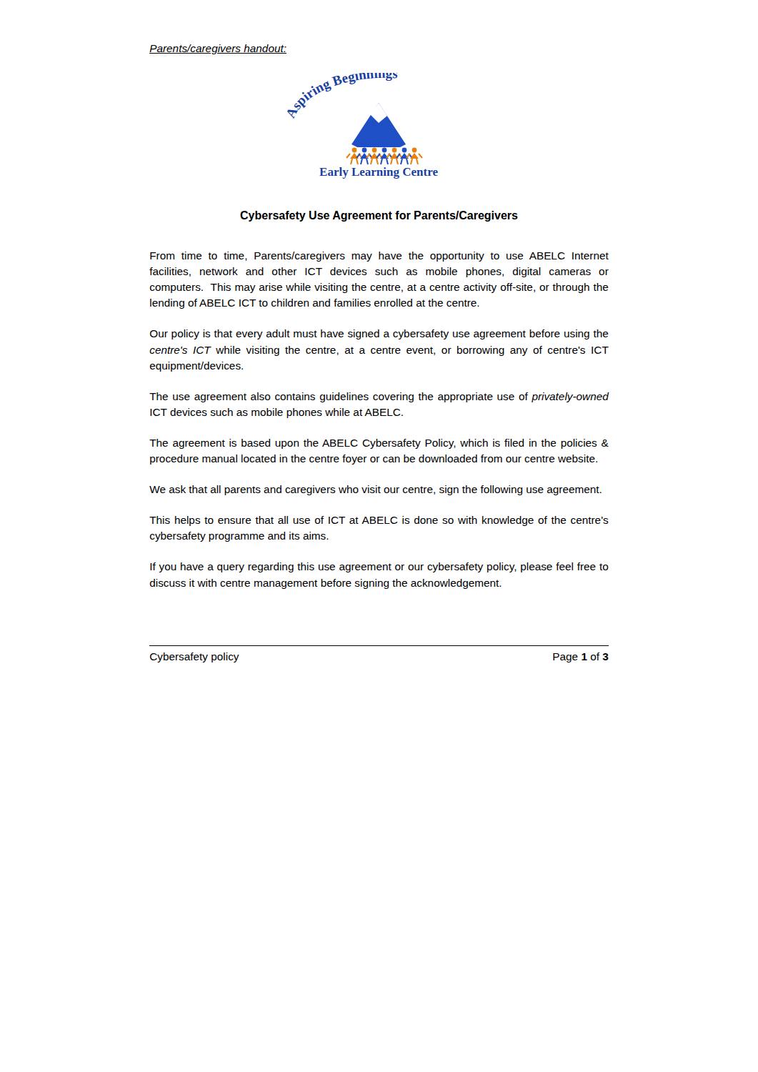Parents/caregivers handout:
Aspiring Beginnings Early Learning Centre
Cybersafety Use Agreement for Parents/Caregivers
From time to time, Parents/caregivers may have the opportunity to use ABELC Internet facilities, network and other ICT devices such as mobile phones, digital cameras or computers. This may arise while visiting the centre, at a centre activity off-site, or through the lending of ABELC ICT to children and families enrolled at the centre.
Our policy is that every adult must have signed a cybersafety use agreement before using the centre's ICT while visiting the centre, at a centre event, or borrowing any of centre's ICT equipment/devices.
The use agreement also contains guidelines covering the appropriate use of privately-owned ICT devices such as mobile phones while at ABELC.
The agreement is based upon the ABELC Cybersafety Policy, which is filed in the policies & procedure manual located in the centre foyer or can be downloaded from our centre website.
We ask that all parents and caregivers who visit our centre, sign the following use agreement.
This helps to ensure that all use of ICT at ABELC is done so with knowledge of the centre's cybersafety programme and its aims.
If you have a query regarding this use agreement or our cybersafety policy, please feel free to discuss it with centre management before signing the acknowledgement.
Cybersafety policy Page 1 of 3